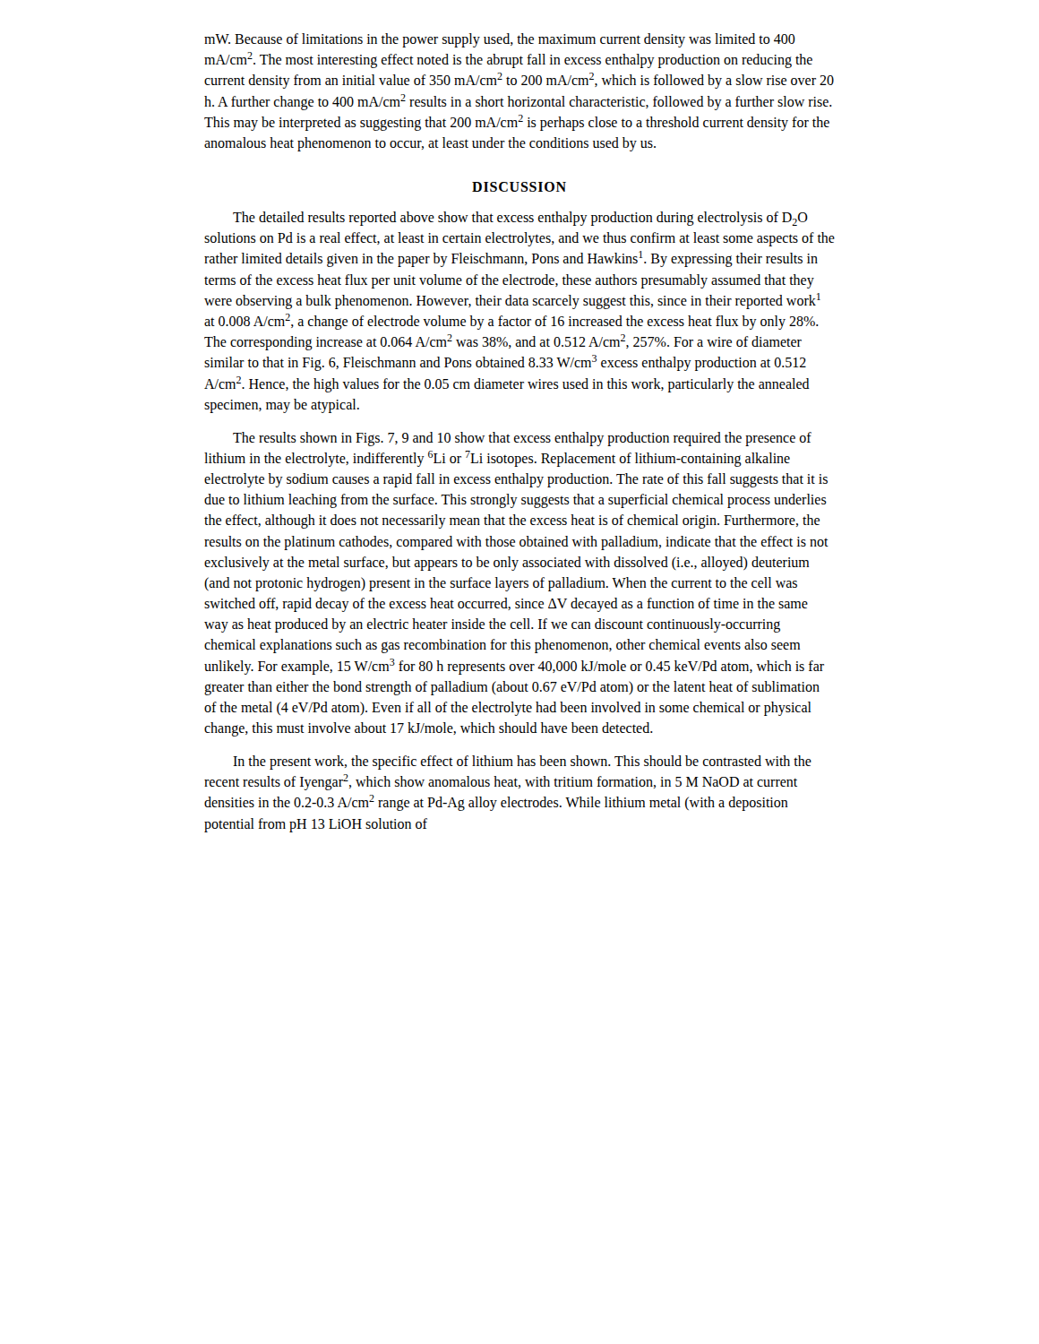mW. Because of limitations in the power supply used, the maximum current density was limited to 400 mA/cm2. The most interesting effect noted is the abrupt fall in excess enthalpy production on reducing the current density from an initial value of 350 mA/cm2 to 200 mA/cm2, which is followed by a slow rise over 20 h. A further change to 400 mA/cm2 results in a short horizontal characteristic, followed by a further slow rise. This may be interpreted as suggesting that 200 mA/cm2 is perhaps close to a threshold current density for the anomalous heat phenomenon to occur, at least under the conditions used by us.
DISCUSSION
The detailed results reported above show that excess enthalpy production during electrolysis of D2O solutions on Pd is a real effect, at least in certain electrolytes, and we thus confirm at least some aspects of the rather limited details given in the paper by Fleischmann, Pons and Hawkins1. By expressing their results in terms of the excess heat flux per unit volume of the electrode, these authors presumably assumed that they were observing a bulk phenomenon. However, their data scarcely suggest this, since in their reported work1 at 0.008 A/cm2, a change of electrode volume by a factor of 16 increased the excess heat flux by only 28%. The corresponding increase at 0.064 A/cm2 was 38%, and at 0.512 A/cm2, 257%. For a wire of diameter similar to that in Fig. 6, Fleischmann and Pons obtained 8.33 W/cm3 excess enthalpy production at 0.512 A/cm2. Hence, the high values for the 0.05 cm diameter wires used in this work, particularly the annealed specimen, may be atypical.
The results shown in Figs. 7, 9 and 10 show that excess enthalpy production required the presence of lithium in the electrolyte, indifferently 6Li or 7Li isotopes. Replacement of lithium-containing alkaline electrolyte by sodium causes a rapid fall in excess enthalpy production. The rate of this fall suggests that it is due to lithium leaching from the surface. This strongly suggests that a superficial chemical process underlies the effect, although it does not necessarily mean that the excess heat is of chemical origin. Furthermore, the results on the platinum cathodes, compared with those obtained with palladium, indicate that the effect is not exclusively at the metal surface, but appears to be only associated with dissolved (i.e., alloyed) deuterium (and not protonic hydrogen) present in the surface layers of palladium. When the current to the cell was switched off, rapid decay of the excess heat occurred, since ΔV decayed as a function of time in the same way as heat produced by an electric heater inside the cell. If we can discount continuously-occurring chemical explanations such as gas recombination for this phenomenon, other chemical events also seem unlikely. For example, 15 W/cm3 for 80 h represents over 40,000 kJ/mole or 0.45 keV/Pd atom, which is far greater than either the bond strength of palladium (about 0.67 eV/Pd atom) or the latent heat of sublimation of the metal (4 eV/Pd atom). Even if all of the electrolyte had been involved in some chemical or physical change, this must involve about 17 kJ/mole, which should have been detected.
In the present work, the specific effect of lithium has been shown. This should be contrasted with the recent results of Iyengar2, which show anomalous heat, with tritium formation, in 5 M NaOD at current densities in the 0.2-0.3 A/cm2 range at Pd-Ag alloy electrodes. While lithium metal (with a deposition potential from pH 13 LiOH solution of